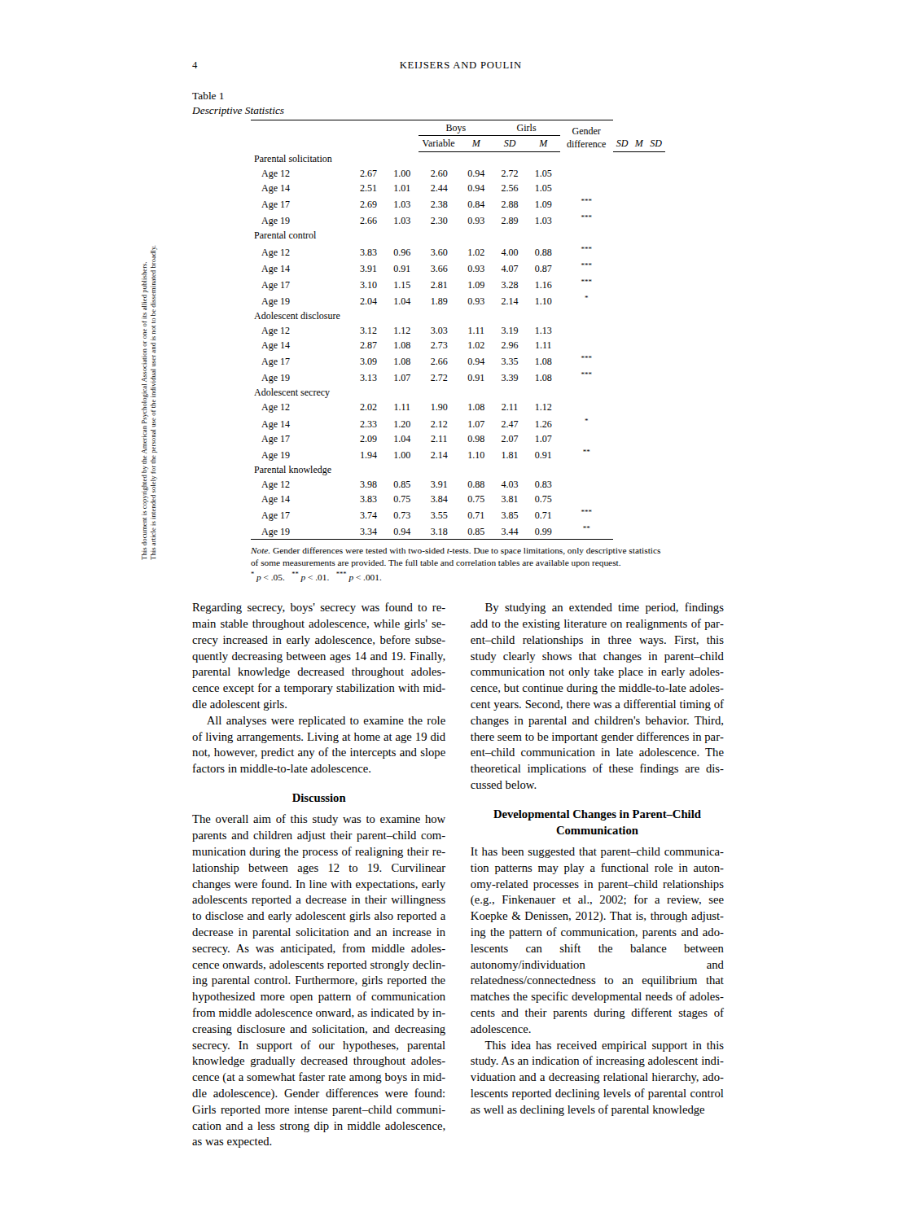4 KEIJSERS AND POULIN
This document is copyrighted by the American Psychological Association or one of its allied publishers.
This article is intended solely for the personal use of the individual user and is not to be disseminated broadly.
Table 1 Descriptive Statistics
| | | | Boys | Girls | Gender difference |
| --- | --- | --- | --- | --- | --- |
| Variable | M | SD | M | SD | M | SD |
| Parental solicitation | | | | | | | |
| Age 12 | 2.67 | 1.00 | 2.60 | 0.94 | 2.72 | 1.05 | |
| Age 14 | 2.51 | 1.01 | 2.44 | 0.94 | 2.56 | 1.05 | |
| Age 17 | 2.69 | 1.03 | 2.38 | 0.84 | 2.88 | 1.09 | *** |
| Age 19 | 2.66 | 1.03 | 2.30 | 0.93 | 2.89 | 1.03 | *** |
| Parental control | | | | | | | |
| Age 12 | 3.83 | 0.96 | 3.60 | 1.02 | 4.00 | 0.88 | *** |
| Age 14 | 3.91 | 0.91 | 3.66 | 0.93 | 4.07 | 0.87 | *** |
| Age 17 | 3.10 | 1.15 | 2.81 | 1.09 | 3.28 | 1.16 | *** |
| Age 19 | 2.04 | 1.04 | 1.89 | 0.93 | 2.14 | 1.10 | * |
| Adolescent disclosure | | | | | | | |
| Age 12 | 3.12 | 1.12 | 3.03 | 1.11 | 3.19 | 1.13 | |
| Age 14 | 2.87 | 1.08 | 2.73 | 1.02 | 2.96 | 1.11 | |
| Age 17 | 3.09 | 1.08 | 2.66 | 0.94 | 3.35 | 1.08 | *** |
| Age 19 | 3.13 | 1.07 | 2.72 | 0.91 | 3.39 | 1.08 | *** |
| Adolescent secrecy | | | | | | | |
| Age 12 | 2.02 | 1.11 | 1.90 | 1.08 | 2.11 | 1.12 | |
| Age 14 | 2.33 | 1.20 | 2.12 | 1.07 | 2.47 | 1.26 | * |
| Age 17 | 2.09 | 1.04 | 2.11 | 0.98 | 2.07 | 1.07 | |
| Age 19 | 1.94 | 1.00 | 2.14 | 1.10 | 1.81 | 0.91 | ** |
| Parental knowledge | | | | | | | |
| Age 12 | 3.98 | 0.85 | 3.91 | 0.88 | 4.03 | 0.83 | |
| Age 14 | 3.83 | 0.75 | 3.84 | 0.75 | 3.81 | 0.75 | |
| Age 17 | 3.74 | 0.73 | 3.55 | 0.71 | 3.85 | 0.71 | *** |
| Age 19 | 3.34 | 0.94 | 3.18 | 0.85 | 3.44 | 0.99 | ** |
Note. Gender differences were tested with two-sided t-tests. Due to space limitations, only descriptive statistics of some measurements are provided. The full table and correlation tables are available upon request. * p < .05. ** p < .01. *** p < .001.
Regarding secrecy, boys' secrecy was found to remain stable throughout adolescence, while girls' secrecy increased in early adolescence, before subsequently decreasing between ages 14 and 19. Finally, parental knowledge decreased throughout adolescence except for a temporary stabilization with middle adolescent girls.
All analyses were replicated to examine the role of living arrangements. Living at home at age 19 did not, however, predict any of the intercepts and slope factors in middle-to-late adolescence.
Discussion
The overall aim of this study was to examine how parents and children adjust their parent–child communication during the process of realigning their relationship between ages 12 to 19. Curvilinear changes were found. In line with expectations, early adolescents reported a decrease in their willingness to disclose and early adolescent girls also reported a decrease in parental solicitation and an increase in secrecy. As was anticipated, from middle adolescence onwards, adolescents reported strongly declining parental control. Furthermore, girls reported the hypothesized more open pattern of communication from middle adolescence onward, as indicated by increasing disclosure and solicitation, and decreasing secrecy. In support of our hypotheses, parental knowledge gradually decreased throughout adolescence (at a somewhat faster rate among boys in middle adolescence). Gender differences were found: Girls reported more intense parent–child communication and a less strong dip in middle adolescence, as was expected.
By studying an extended time period, findings add to the existing literature on realignments of parent–child relationships in three ways. First, this study clearly shows that changes in parent–child communication not only take place in early adolescence, but continue during the middle-to-late adolescent years. Second, there was a differential timing of changes in parental and children's behavior. Third, there seem to be important gender differences in parent–child communication in late adolescence. The theoretical implications of these findings are discussed below.
Developmental Changes in Parent–Child
Communication
It has been suggested that parent–child communication patterns may play a functional role in autonomy-related processes in parent–child relationships (e.g., Finkenauer et al., 2002; for a review, see Koepke & Denissen, 2012). That is, through adjusting the pattern of communication, parents and adolescents can shift the balance between autonomy/individuation and relatedness/connectedness to an equilibrium that matches the specific developmental needs of adolescents and their parents during different stages of adolescence.
This idea has received empirical support in this study. As an indication of increasing adolescent individuation and a decreasing relational hierarchy, adolescents reported declining levels of parental control as well as declining levels of parental knowledge